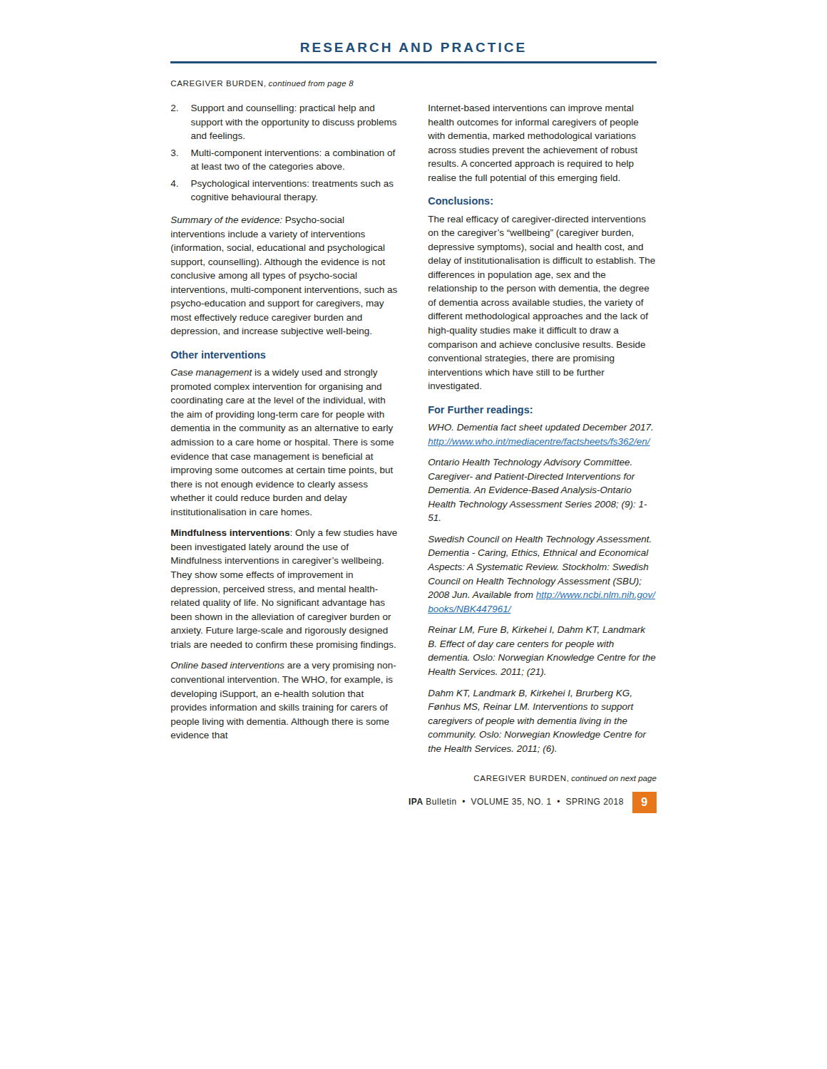Research and Practice
Caregiver Burden, continued from page 8
Support and counselling: practical help and support with the opportunity to discuss problems and feelings.
Multi-component interventions: a combination of at least two of the categories above.
Psychological interventions: treatments such as cognitive behavioural therapy.
Summary of the evidence: Psycho-social interventions include a variety of interventions (information, social, educational and psychological support, counselling). Although the evidence is not conclusive among all types of psycho-social interventions, multi-component interventions, such as psycho-education and support for caregivers, may most effectively reduce caregiver burden and depression, and increase subjective well-being.
Other interventions
Case management is a widely used and strongly promoted complex intervention for organising and coordinating care at the level of the individual, with the aim of providing long-term care for people with dementia in the community as an alternative to early admission to a care home or hospital. There is some evidence that case management is beneficial at improving some outcomes at certain time points, but there is not enough evidence to clearly assess whether it could reduce burden and delay institutionalisation in care homes.
Mindfulness interventions: Only a few studies have been investigated lately around the use of Mindfulness interventions in caregiver’s wellbeing. They show some effects of improvement in depression, perceived stress, and mental health-related quality of life. No significant advantage has been shown in the alleviation of caregiver burden or anxiety. Future large-scale and rigorously designed trials are needed to confirm these promising findings.
Online based interventions are a very promising non-conventional intervention. The WHO, for example, is developing iSupport, an e-health solution that provides information and skills training for carers of people living with dementia. Although there is some evidence that
Internet-based interventions can improve mental health outcomes for informal caregivers of people with dementia, marked methodological variations across studies prevent the achievement of robust results. A concerted approach is required to help realise the full potential of this emerging field.
Conclusions:
The real efficacy of caregiver-directed interventions on the caregiver’s “wellbeing” (caregiver burden, depressive symptoms), social and health cost, and delay of institutionalisation is difficult to establish. The differences in population age, sex and the relationship to the person with dementia, the degree of dementia across available studies, the variety of different methodological approaches and the lack of high-quality studies make it difficult to draw a comparison and achieve conclusive results. Beside conventional strategies, there are promising interventions which have still to be further investigated.
For Further readings:
WHO. Dementia fact sheet updated December 2017. http://www.who.int/mediacentre/factsheets/fs362/en/
Ontario Health Technology Advisory Committee. Caregiver- and Patient-Directed Interventions for Dementia. An Evidence-Based Analysis-Ontario Health Technology Assessment Series 2008; (9): 1-51.
Swedish Council on Health Technology Assessment. Dementia - Caring, Ethics, Ethnical and Economical Aspects: A Systematic Review. Stockholm: Swedish Council on Health Technology Assessment (SBU); 2008 Jun. Available from http://www.ncbi.nlm.nih.gov/books/NBK447961/
Reinar LM, Fure B, Kirkehei I, Dahm KT, Landmark B. Effect of day care centers for people with dementia. Oslo: Norwegian Knowledge Centre for the Health Services. 2011; (21).
Dahm KT, Landmark B, Kirkehei I, Brurberg KG, Fønhus MS, Reinar LM. Interventions to support caregivers of people with dementia living in the community. Oslo: Norwegian Knowledge Centre for the Health Services. 2011; (6).
Caregiver Burden, continued on next page
IPA Bulletin • VOLUME 35, NO. 1 • SPRING 2018
9